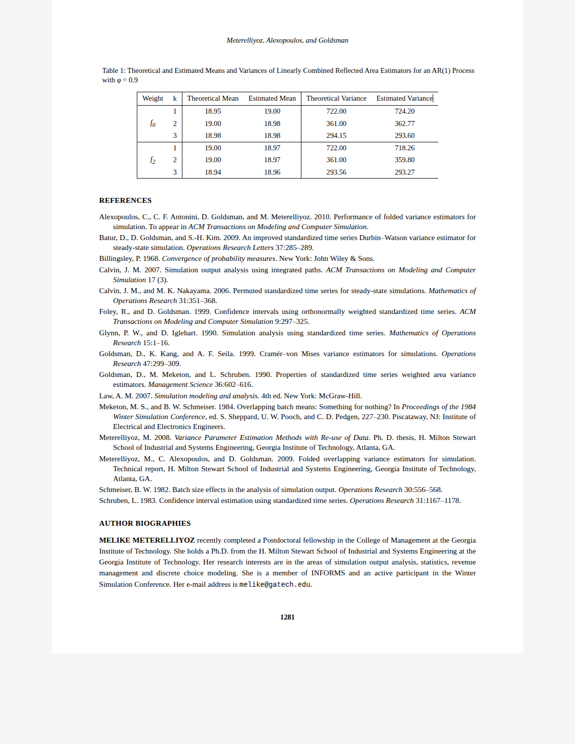Meterelliyoz, Alexopoulos, and Goldsman
Table 1: Theoretical and Estimated Means and Variances of Linearly Combined Reflected Area Estimators for an AR(1) Process with φ = 0.9
| Weight | k | Theoretical Mean | Estimated Mean | Theoretical Variance | Estimated Variance |
| --- | --- | --- | --- | --- | --- |
| | 1 | 18.95 | 19.00 | 722.00 | 724.20 |
| f 0 | 2 | 19.00 | 18.98 | 361.00 | 362.77 |
| | 3 | 18.98 | 18.98 | 294.15 | 293.60 |
| | 1 | 19.00 | 18.97 | 722.00 | 718.26 |
| f 2 | 2 | 19.00 | 18.97 | 361.00 | 359.80 |
| | 3 | 18.94 | 18.96 | 293.56 | 293.27 |
REFERENCES
Alexopoulos, C., C. F. Antonini, D. Goldsman, and M. Meterelliyoz. 2010. Performance of folded variance estimators for simulation. To appear in ACM Transactions on Modeling and Computer Simulation.
Batur, D., D. Goldsman, and S.-H. Kim. 2009. An improved standardized time series Durbin–Watson variance estimator for steady-state simulation. Operations Research Letters 37:285–289.
Billingsley, P. 1968. Convergence of probability measures. New York: John Wiley & Sons.
Calvin, J. M. 2007. Simulation output analysis using integrated paths. ACM Transactions on Modeling and Computer Simulation 17 (3).
Calvin, J. M., and M. K. Nakayama. 2006. Permuted standardized time series for steady-state simulations. Mathematics of Operations Research 31:351–368.
Foley, R., and D. Goldsman. 1999. Confidence intervals using orthonormally weighted standardized time series. ACM Transactions on Modeling and Computer Simulation 9:297–325.
Glynn, P. W., and D. Iglehart. 1990. Simulation analysis using standardized time series. Mathematics of Operations Research 15:1–16.
Goldsman, D., K. Kang, and A. F. Seila. 1999. Cramér–von Mises variance estimators for simulations. Operations Research 47:299–309.
Goldsman, D., M. Meketon, and L. Schruben. 1990. Properties of standardized time series weighted area variance estimators. Management Science 36:602–616.
Law, A. M. 2007. Simulation modeling and analysis. 4th ed. New York: McGraw-Hill.
Meketon, M. S., and B. W. Schmeiser. 1984. Overlapping batch means: Something for nothing? In Proceedings of the 1984 Winter Simulation Conference, ed. S. Sheppard, U. W. Pooch, and C. D. Pedgen, 227–230. Piscataway, NJ: Institute of Electrical and Electronics Engineers.
Meterelliyoz, M. 2008. Variance Parameter Estimation Methods with Re-use of Data. Ph. D. thesis, H. Milton Stewart School of Industrial and Systems Engineering, Georgia Institute of Technology, Atlanta, GA.
Meterelliyoz, M., C. Alexopoulos, and D. Goldsman. 2009. Folded overlapping variance estimators for simulation. Technical report, H. Milton Stewart School of Industrial and Systems Engineering, Georgia Institute of Technology, Atlanta, GA.
Schmeiser, B. W. 1982. Batch size effects in the analysis of simulation output. Operations Research 30:556–568.
Schruben, L. 1983. Confidence interval estimation using standardized time series. Operations Research 31:1167–1178.
AUTHOR BIOGRAPHIES
MELIKE METERELLIYOZ recently completed a Postdoctoral fellowship in the College of Management at the Georgia Institute of Technology. She holds a Ph.D. from the H. Milton Stewart School of Industrial and Systems Engineering at the Georgia Institute of Technology. Her research interests are in the areas of simulation output analysis, statistics, revenue management and discrete choice modeling. She is a member of INFORMS and an active participant in the Winter Simulation Conference. Her e-mail address is melike@gatech.edu.
1281